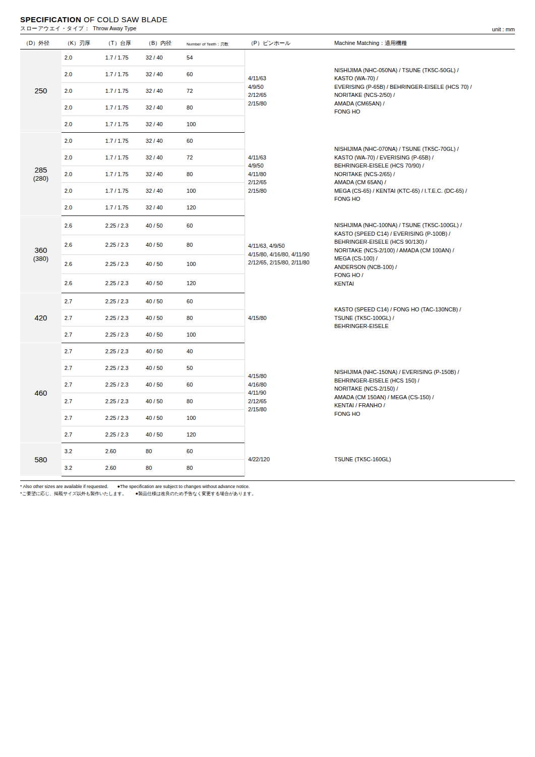SPECIFICATION OF COLD SAW BLADE
スローアウエイ・タイプ：Throw Away Type
unit : mm
| （D）外径 | （K）刃厚 | （T）台厚 | （B）内径 | Number of Teeth：刃数 | （P）ピンホール | Machine Matching：適用機種 |
| --- | --- | --- | --- | --- | --- | --- |
| 250 | 2.0 | 1.7 / 1.75 | 32 / 40 | 54 | 4/11/63 4/9/50 2/12/65 2/15/80 | NISHIJIMA (NHC-050NA) / TSUNE (TK5C-50GL) / KASTO (WA-70) / EVERISING (P-65B) / BEHRINGER-EISELE (HCS 70) / NORITAKE (NCS-2/50) / AMADA (CM65AN) / FONG HO |
| 2.0 | 1.7 / 1.75 | 32 / 40 | 60 |
| 2.0 | 1.7 / 1.75 | 32 / 40 | 72 |
| 2.0 | 1.7 / 1.75 | 32 / 40 | 80 |
| 2.0 | 1.7 / 1.75 | 32 / 40 | 100 |
| 285 (280) | 2.0 | 1.7 / 1.75 | 32 / 40 | 60 | 4/11/63 4/9/50 4/11/80 2/12/65 2/15/80 | NISHIJIMA (NHC-070NA) / TSUNE (TK5C-70GL) / KASTO (WA-70) / EVERISING (P-65B) / BEHRINGER-EISELE (HCS 70/90) / NORITAKE (NCS-2/65) / AMADA (CM 65AN) / MEGA (CS-65) / KENTAI (KTC-65) / I.T.E.C. (DC-65) / FONG HO |
| 2.0 | 1.7 / 1.75 | 32 / 40 | 72 |
| 2.0 | 1.7 / 1.75 | 32 / 40 | 80 |
| 2.0 | 1.7 / 1.75 | 32 / 40 | 100 |
| 2.0 | 1.7 / 1.75 | 32 / 40 | 120 |
| 360 (380) | 2.6 | 2.25 / 2.3 | 40 / 50 | 60 | 4/11/63, 4/9/50 4/15/80, 4/16/80, 4/11/90 2/12/65, 2/15/80, 2/11/80 | NISHIJIMA (NHC-100NA) / TSUNE (TK5C-100GL) / KASTO (SPEED C14) / EVERISING (P-100B) / BEHRINGER-EISELE (HCS 90/130) / NORITAKE (NCS-2/100) / AMADA (CM 100AN) / MEGA (CS-100) / ANDERSON (NCB-100) / FONG HO / KENTAI |
| 2.6 | 2.25 / 2.3 | 40 / 50 | 80 |
| 2.6 | 2.25 / 2.3 | 40 / 50 | 100 |
| 2.6 | 2.25 / 2.3 | 40 / 50 | 120 |
| 420 | 2.7 | 2.25 / 2.3 | 40 / 50 | 60 | 4/15/80 | KASTO (SPEED C14) / FONG HO (TAC-130NCB) / TSUNE (TK5C-100GL) / BEHRINGER-EISELE |
| 2.7 | 2.25 / 2.3 | 40 / 50 | 80 |
| 2.7 | 2.25 / 2.3 | 40 / 50 | 100 |
| 460 | 2.7 | 2.25 / 2.3 | 40 / 50 | 40 | 4/15/80 4/16/80 4/11/90 2/12/65 2/15/80 | NISHIJIMA (NHC-150NA) / EVERISING (P-150B) / BEHRINGER-EISELE (HCS 150) / NORITAKE (NCS-2/150) / AMADA (CM 150AN) / MEGA (CS-150) / KENTAI / FRANHO / FONG HO |
| 2.7 | 2.25 / 2.3 | 40 / 50 | 50 |
| 2.7 | 2.25 / 2.3 | 40 / 50 | 60 |
| 2.7 | 2.25 / 2.3 | 40 / 50 | 80 |
| 2.7 | 2.25 / 2.3 | 40 / 50 | 100 |
| 2.7 | 2.25 / 2.3 | 40 / 50 | 120 |
| 580 | 3.2 | 2.60 | 80 | 60 | 4/22/120 | TSUNE (TK5C-160GL) |
| 3.2 | 2.60 | 80 | 80 |
* Also other sizes are available if requested.●The specification are subject to changes without advance notice.
*ご要望に応じ、掲載サイズ以外も製作いたします。●製品仕様は改良のため予告なく変更する場合があります。